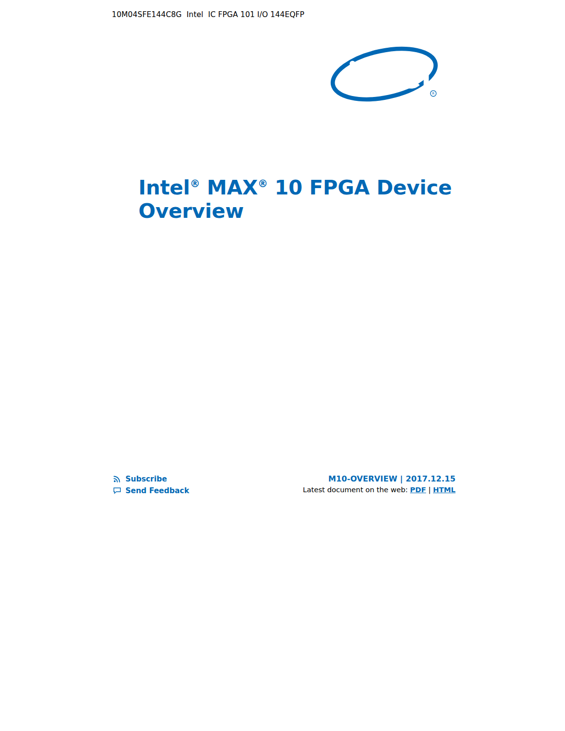10M04SFE144C8G Intel IC FPGA 101 I/O 144EQFP
R
Intel® MAX® 10 FPGA Device
Overview
Subscribe
Send Feedback
M10-OVERVIEW | 2017.12.15
Latest document on the web: PDF | HTML